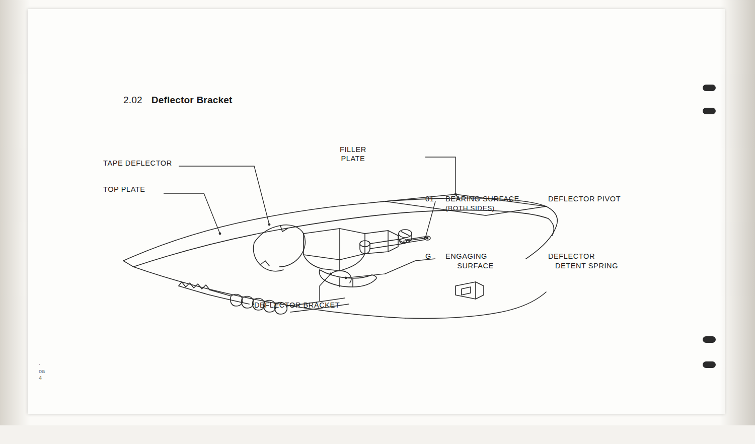. оа 4
2.02 Deflector Bracket
Tape Deflector Top Plate Filler
Plate Deflector Bracket
01 Bearing Surface(Both Sides) Deflector Pivot
G Engaging
Surface Deflector
Detent Spring